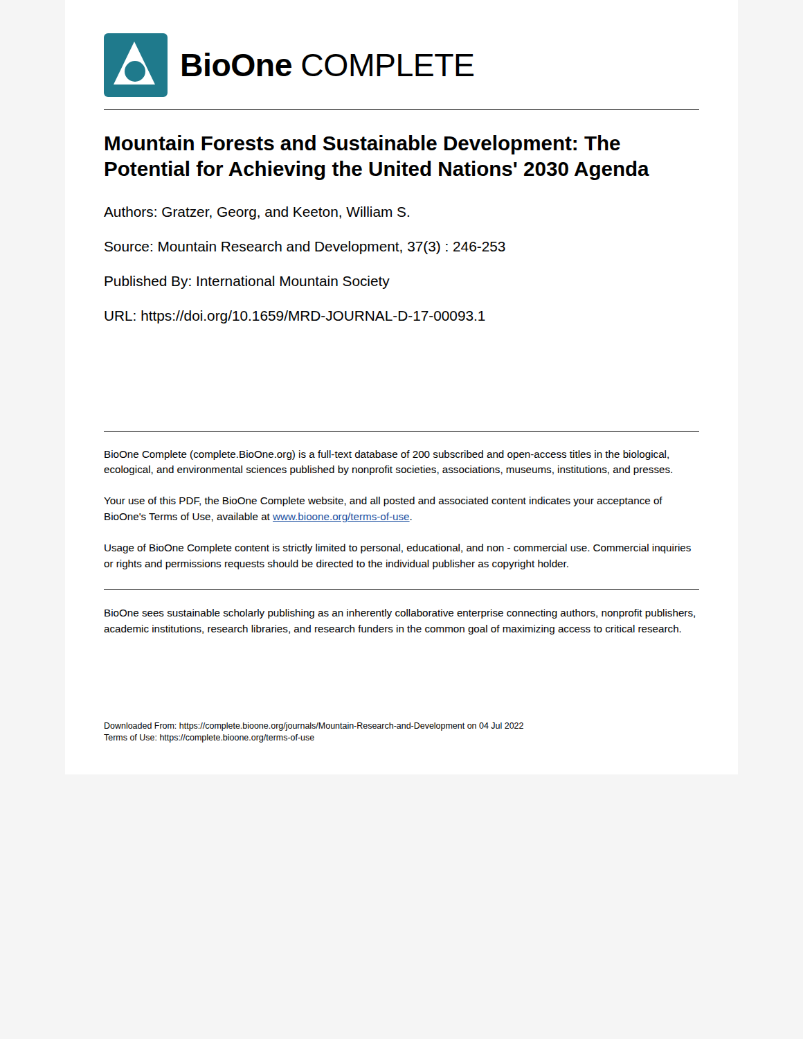BioOne COMPLETE
Mountain Forests and Sustainable Development: The Potential for Achieving the United Nations' 2030 Agenda
Authors: Gratzer, Georg, and Keeton, William S.
Source: Mountain Research and Development, 37(3) : 246-253
Published By: International Mountain Society
URL: https://doi.org/10.1659/MRD-JOURNAL-D-17-00093.1
BioOne Complete (complete.BioOne.org) is a full-text database of 200 subscribed and open-access titles in the biological, ecological, and environmental sciences published by nonprofit societies, associations, museums, institutions, and presses.
Your use of this PDF, the BioOne Complete website, and all posted and associated content indicates your acceptance of BioOne's Terms of Use, available at www.bioone.org/terms-of-use.
Usage of BioOne Complete content is strictly limited to personal, educational, and non - commercial use. Commercial inquiries or rights and permissions requests should be directed to the individual publisher as copyright holder.
BioOne sees sustainable scholarly publishing as an inherently collaborative enterprise connecting authors, nonprofit publishers, academic institutions, research libraries, and research funders in the common goal of maximizing access to critical research.
Downloaded From: https://complete.bioone.org/journals/Mountain-Research-and-Development on 04 Jul 2022
Terms of Use: https://complete.bioone.org/terms-of-use